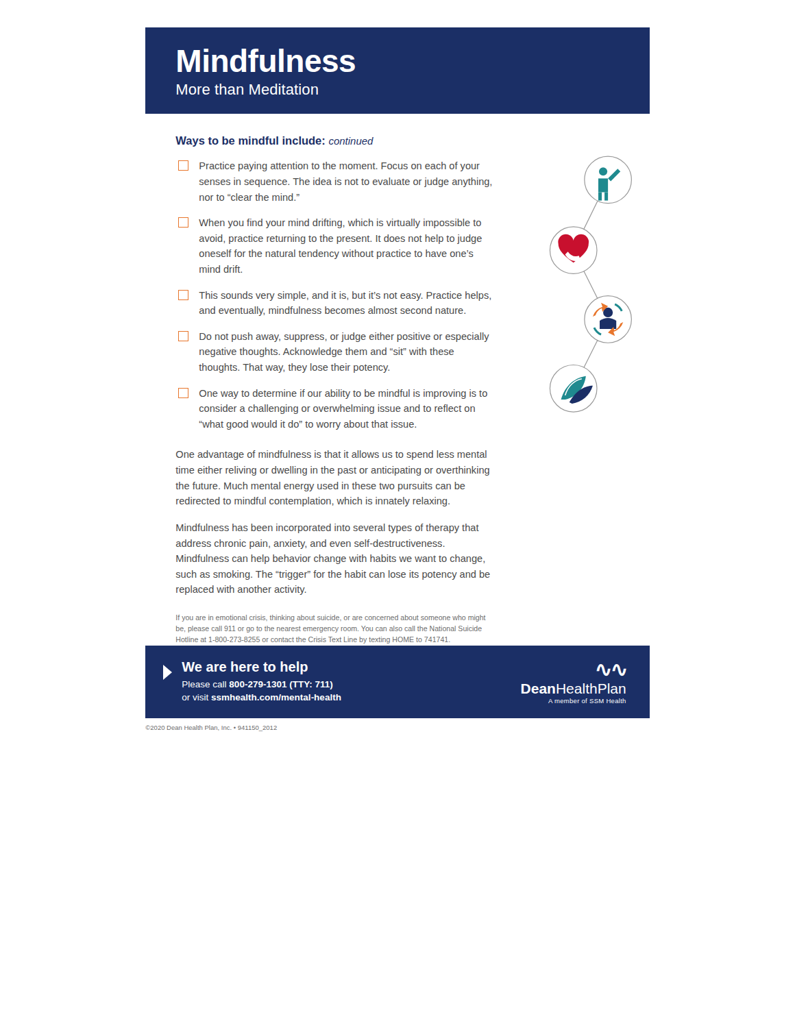Mindfulness
More than Meditation
Ways to be mindful include: continued
Practice paying attention to the moment. Focus on each of your senses in sequence. The idea is not to evaluate or judge anything, nor to “clear the mind.”
When you find your mind drifting, which is virtually impossible to avoid, practice returning to the present. It does not help to judge oneself for the natural tendency without practice to have one’s mind drift.
This sounds very simple, and it is, but it’s not easy. Practice helps, and eventually, mindfulness becomes almost second nature.
Do not push away, suppress, or judge either positive or especially negative thoughts. Acknowledge them and “sit” with these thoughts. That way, they lose their potency.
One way to determine if our ability to be mindful is improving is to consider a challenging or overwhelming issue and to reflect on “what good would it do” to worry about that issue.
One advantage of mindfulness is that it allows us to spend less mental time either reliving or dwelling in the past or anticipating or overthinking the future. Much mental energy used in these two pursuits can be redirected to mindful contemplation, which is innately relaxing.
Mindfulness has been incorporated into several types of therapy that address chronic pain, anxiety, and even self-destructiveness. Mindfulness can help behavior change with habits we want to change, such as smoking. The “trigger” for the habit can lose its potency and be replaced with another activity.
If you are in emotional crisis, thinking about suicide, or are concerned about someone who might be, please call 911 or go to the nearest emergency room. You can also call the National Suicide Hotline at 1-800-273-8255 or contact the Crisis Text Line by texting HOME to 741741.
We are here to help
Please call 800-279-1301 (TTY: 711)
or visit ssmhealth.com/mental-health
∿∿
Dean HealthPlan
A member of SSM Health
©2020 Dean Health Plan, Inc. • 941150_2012